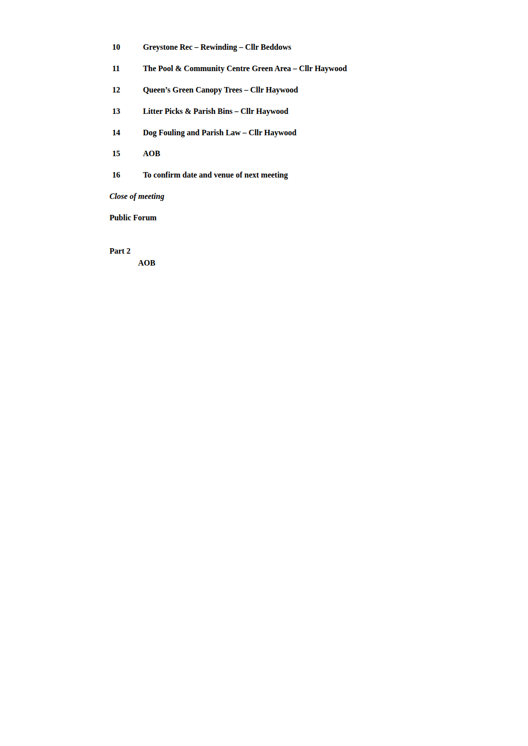10 Greystone Rec – Rewinding – Cllr Beddows
11 The Pool & Community Centre Green Area – Cllr Haywood
12 Queen’s Green Canopy Trees – Cllr Haywood
13 Litter Picks & Parish Bins – Cllr Haywood
14 Dog Fouling and Parish Law – Cllr Haywood
15 AOB
16 To confirm date and venue of next meeting
Close of meeting
Public Forum
Part 2
AOB